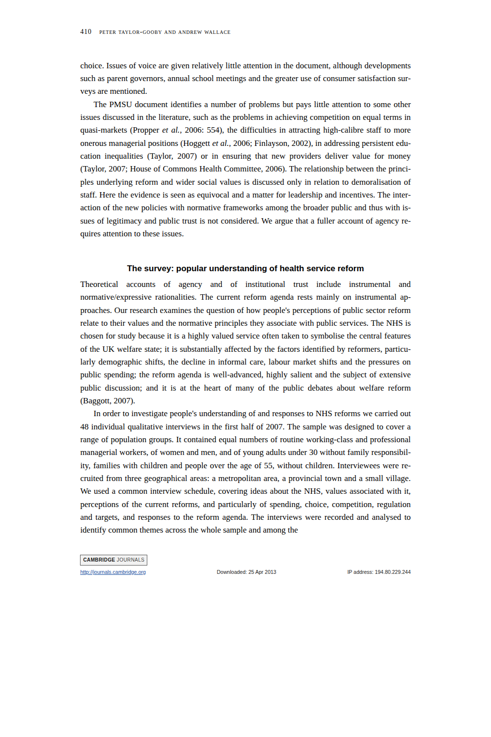410peter taylor-gooby and andrew wallace
choice. Issues of voice are given relatively little attention in the document, although developments such as parent governors, annual school meetings and the greater use of consumer satisfaction surveys are mentioned.
The PMSU document identifies a number of problems but pays little attention to some other issues discussed in the literature, such as the problems in achieving competition on equal terms in quasi-markets (Propper et al., 2006: 554), the difficulties in attracting high-calibre staff to more onerous managerial positions (Hoggett et al., 2006; Finlayson, 2002), in addressing persistent education inequalities (Taylor, 2007) or in ensuring that new providers deliver value for money (Taylor, 2007; House of Commons Health Committee, 2006). The relationship between the principles underlying reform and wider social values is discussed only in relation to demoralisation of staff. Here the evidence is seen as equivocal and a matter for leadership and incentives. The interaction of the new policies with normative frameworks among the broader public and thus with issues of legitimacy and public trust is not considered. We argue that a fuller account of agency requires attention to these issues.
The survey: popular understanding of health service reform
Theoretical accounts of agency and of institutional trust include instrumental and normative/expressive rationalities. The current reform agenda rests mainly on instrumental approaches. Our research examines the question of how people's perceptions of public sector reform relate to their values and the normative principles they associate with public services. The NHS is chosen for study because it is a highly valued service often taken to symbolise the central features of the UK welfare state; it is substantially affected by the factors identified by reformers, particularly demographic shifts, the decline in informal care, labour market shifts and the pressures on public spending; the reform agenda is well-advanced, highly salient and the subject of extensive public discussion; and it is at the heart of many of the public debates about welfare reform (Baggott, 2007).
In order to investigate people's understanding of and responses to NHS reforms we carried out 48 individual qualitative interviews in the first half of 2007. The sample was designed to cover a range of population groups. It contained equal numbers of routine working-class and professional managerial workers, of women and men, and of young adults under 30 without family responsibility, families with children and people over the age of 55, without children. Interviewees were recruited from three geographical areas: a metropolitan area, a provincial town and a small village. We used a common interview schedule, covering ideas about the NHS, values associated with it, perceptions of the current reforms, and particularly of spending, choice, competition, regulation and targets, and responses to the reform agenda. The interviews were recorded and analysed to identify common themes across the whole sample and among the
CAMBRIDGE JOURNALS
http://journals.cambridge.org Downloaded: 25 Apr 2013 IP address: 194.80.229.244